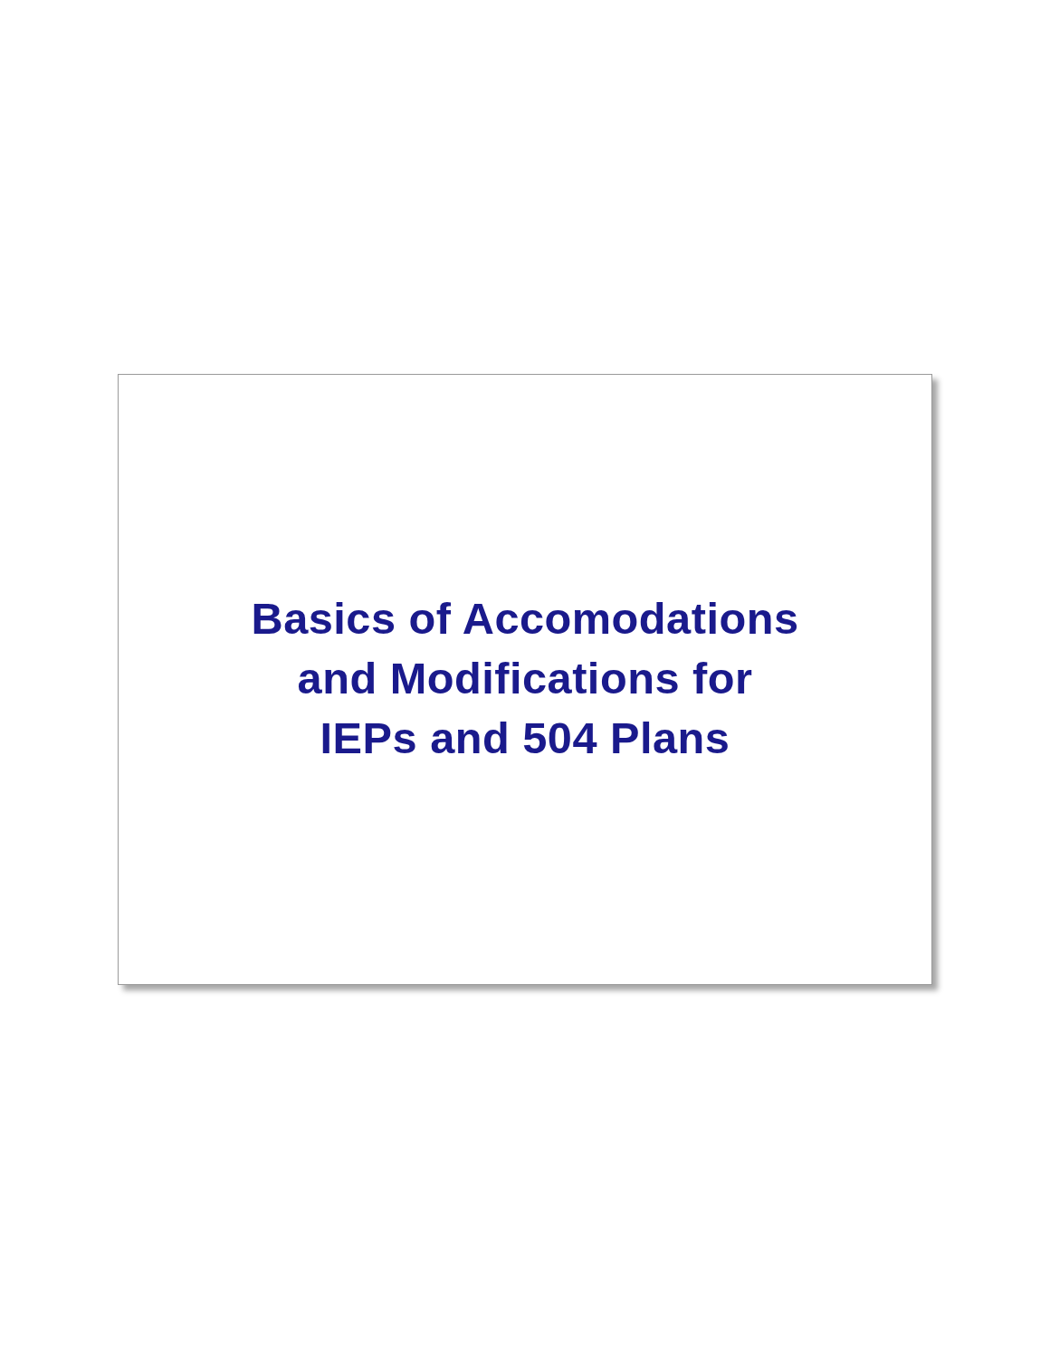Basics of Accomodations
and Modifications for
IEPs and 504 Plans